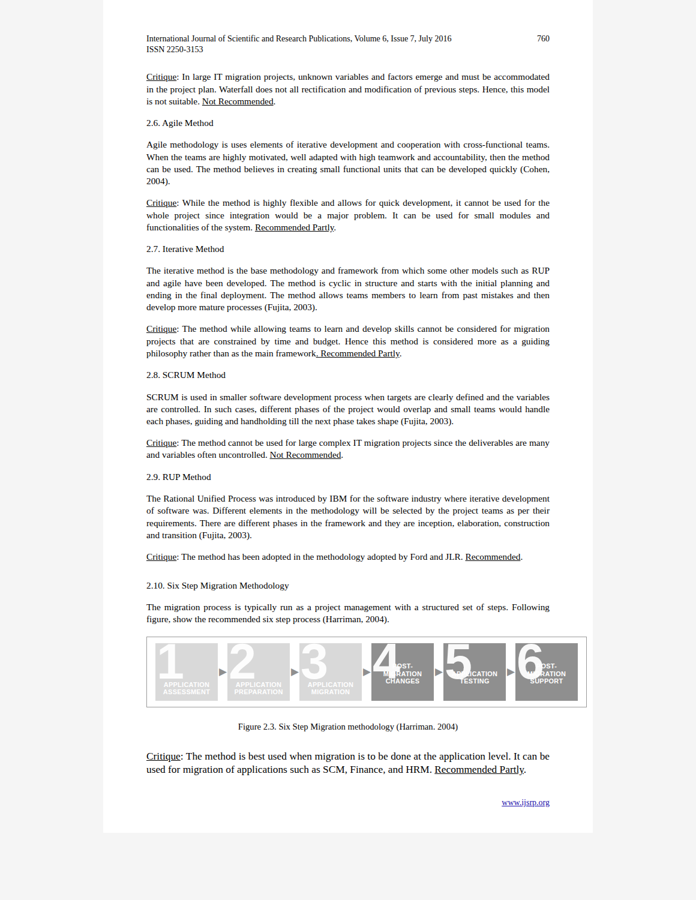760 International Journal of Scientific and Research Publications, Volume 6, Issue 7, July 2016 ISSN 2250-3153
Critique: In large IT migration projects, unknown variables and factors emerge and must be accommodated in the project plan. Waterfall does not all rectification and modification of previous steps. Hence, this model is not suitable. Not Recommended.
2.6. Agile Method
Agile methodology is uses elements of iterative development and cooperation with cross-functional teams. When the teams are highly motivated, well adapted with high teamwork and accountability, then the method can be used. The method believes in creating small functional units that can be developed quickly (Cohen, 2004).
Critique: While the method is highly flexible and allows for quick development, it cannot be used for the whole project since integration would be a major problem. It can be used for small modules and functionalities of the system. Recommended Partly.
2.7. Iterative Method
The iterative method is the base methodology and framework from which some other models such as RUP and agile have been developed. The method is cyclic in structure and starts with the initial planning and ending in the final deployment. The method allows teams members to learn from past mistakes and then develop more mature processes (Fujita, 2003).
Critique: The method while allowing teams to learn and develop skills cannot be considered for migration projects that are constrained by time and budget. Hence this method is considered more as a guiding philosophy rather than as the main framework. Recommended Partly.
2.8. SCRUM Method
SCRUM is used in smaller software development process when targets are clearly defined and the variables are controlled. In such cases, different phases of the project would overlap and small teams would handle each phases, guiding and handholding till the next phase takes shape (Fujita, 2003).
Critique: The method cannot be used for large complex IT migration projects since the deliverables are many and variables often uncontrolled. Not Recommended.
2.9. RUP Method
The Rational Unified Process was introduced by IBM for the software industry where iterative development of software was. Different elements in the methodology will be selected by the project teams as per their requirements. There are different phases in the framework and they are inception, elaboration, construction and transition (Fujita, 2003).
Critique: The method has been adopted in the methodology adopted by Ford and JLR. Recommended.
2.10. Six Step Migration Methodology
The migration process is typically run as a project management with a structured set of steps. Following figure, show the recommended six step process (Harriman, 2004).
1 Application
Assessment
▶
2 Application
Preparation
▶
3 Application
Migration
▶
4 Post-
Migration
Changes
▶
5 Application
Testing
▶
6 Post-
Migration
Support
Figure 2.3. Six Step Migration methodology (Harriman. 2004)
Critique: The method is best used when migration is to be done at the application level. It can be used for migration of applications such as SCM, Finance, and HRM. Recommended Partly.
www.ijsrp.org